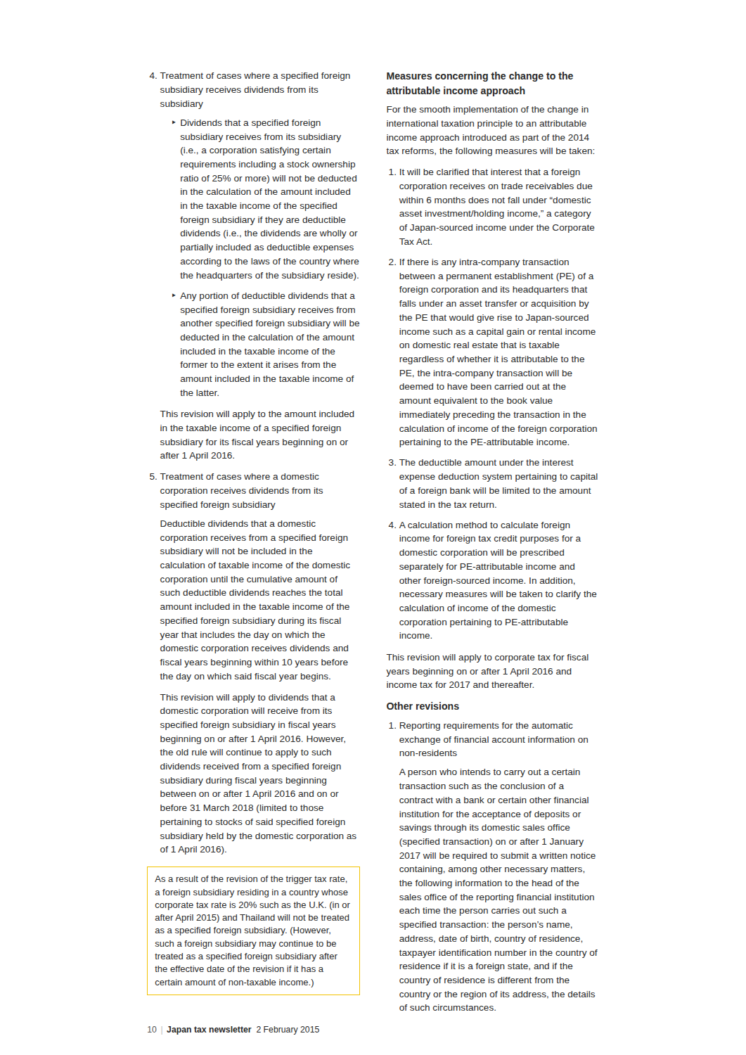Treatment of cases where a specified foreign subsidiary receives dividends from its subsidiary
Dividends that a specified foreign subsidiary receives from its subsidiary (i.e., a corporation satisfying certain requirements including a stock ownership ratio of 25% or more) will not be deducted in the calculation of the amount included in the taxable income of the specified foreign subsidiary if they are deductible dividends (i.e., the dividends are wholly or partially included as deductible expenses according to the laws of the country where the headquarters of the subsidiary reside).
Any portion of deductible dividends that a specified foreign subsidiary receives from another specified foreign subsidiary will be deducted in the calculation of the amount included in the taxable income of the former to the extent it arises from the amount included in the taxable income of the latter.
This revision will apply to the amount included in the taxable income of a specified foreign subsidiary for its fiscal years beginning on or after 1 April 2016.
Treatment of cases where a domestic corporation receives dividends from its specified foreign subsidiary
Deductible dividends that a domestic corporation receives from a specified foreign subsidiary will not be included in the calculation of taxable income of the domestic corporation until the cumulative amount of such deductible dividends reaches the total amount included in the taxable income of the specified foreign subsidiary during its fiscal year that includes the day on which the domestic corporation receives dividends and fiscal years beginning within 10 years before the day on which said fiscal year begins.
This revision will apply to dividends that a domestic corporation will receive from its specified foreign subsidiary in fiscal years beginning on or after 1 April 2016. However, the old rule will continue to apply to such dividends received from a specified foreign subsidiary during fiscal years beginning between on or after 1 April 2016 and on or before 31 March 2018 (limited to those pertaining to stocks of said specified foreign subsidiary held by the domestic corporation as of 1 April 2016).
As a result of the revision of the trigger tax rate, a foreign subsidiary residing in a country whose corporate tax rate is 20% such as the U.K. (in or after April 2015) and Thailand will not be treated as a specified foreign subsidiary. (However, such a foreign subsidiary may continue to be treated as a specified foreign subsidiary after the effective date of the revision if it has a certain amount of non-taxable income.)
Measures concerning the change to the attributable income approach
For the smooth implementation of the change in international taxation principle to an attributable income approach introduced as part of the 2014 tax reforms, the following measures will be taken:
It will be clarified that interest that a foreign corporation receives on trade receivables due within 6 months does not fall under “domestic asset investment/holding income,” a category of Japan-sourced income under the Corporate Tax Act.
If there is any intra-company transaction between a permanent establishment (PE) of a foreign corporation and its headquarters that falls under an asset transfer or acquisition by the PE that would give rise to Japan-sourced income such as a capital gain or rental income on domestic real estate that is taxable regardless of whether it is attributable to the PE, the intra-company transaction will be deemed to have been carried out at the amount equivalent to the book value immediately preceding the transaction in the calculation of income of the foreign corporation pertaining to the PE-attributable income.
The deductible amount under the interest expense deduction system pertaining to capital of a foreign bank will be limited to the amount stated in the tax return.
A calculation method to calculate foreign income for foreign tax credit purposes for a domestic corporation will be prescribed separately for PE-attributable income and other foreign-sourced income. In addition, necessary measures will be taken to clarify the calculation of income of the domestic corporation pertaining to PE-attributable income.
This revision will apply to corporate tax for fiscal years beginning on or after 1 April 2016 and income tax for 2017 and thereafter.
Other revisions
Reporting requirements for the automatic exchange of financial account information on non-residents
A person who intends to carry out a certain transaction such as the conclusion of a contract with a bank or certain other financial institution for the acceptance of deposits or savings through its domestic sales office (specified transaction) on or after 1 January 2017 will be required to submit a written notice containing, among other necessary matters, the following information to the head of the sales office of the reporting financial institution each time the person carries out such a specified transaction: the person’s name, address, date of birth, country of residence, taxpayer identification number in the country of residence if it is a foreign state, and if the country of residence is different from the country or the region of its address, the details of such circumstances.
10|Japan tax newsletter 2 February 2015